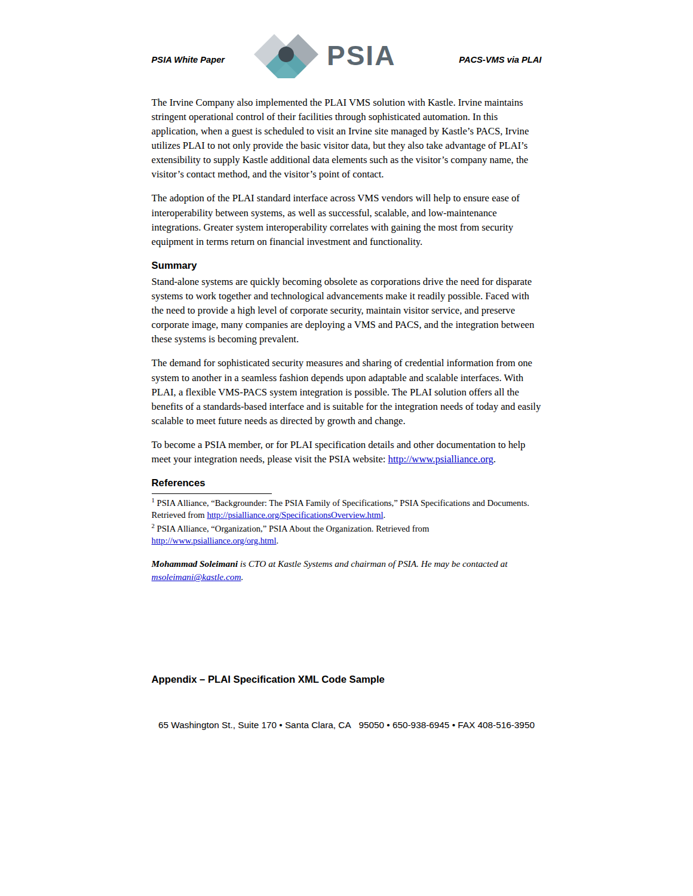PSIA White Paper
PSIA logo PSIA
PACS-VMS via PLAI
The Irvine Company also implemented the PLAI VMS solution with Kastle. Irvine maintains stringent operational control of their facilities through sophisticated automation. In this application, when a guest is scheduled to visit an Irvine site managed by Kastle’s PACS, Irvine utilizes PLAI to not only provide the basic visitor data, but they also take advantage of PLAI’s extensibility to supply Kastle additional data elements such as the visitor’s company name, the visitor’s contact method, and the visitor’s point of contact.
The adoption of the PLAI standard interface across VMS vendors will help to ensure ease of interoperability between systems, as well as successful, scalable, and low-maintenance integrations. Greater system interoperability correlates with gaining the most from security equipment in terms return on financial investment and functionality.
Summary
Stand-alone systems are quickly becoming obsolete as corporations drive the need for disparate systems to work together and technological advancements make it readily possible. Faced with the need to provide a high level of corporate security, maintain visitor service, and preserve corporate image, many companies are deploying a VMS and PACS, and the integration between these systems is becoming prevalent.
The demand for sophisticated security measures and sharing of credential information from one system to another in a seamless fashion depends upon adaptable and scalable interfaces. With PLAI, a flexible VMS-PACS system integration is possible. The PLAI solution offers all the benefits of a standards-based interface and is suitable for the integration needs of today and easily scalable to meet future needs as directed by growth and change.
To become a PSIA member, or for PLAI specification details and other documentation to help meet your integration needs, please visit the PSIA website: http://www.psialliance.org.
References
1 PSIA Alliance, “Backgrounder: The PSIA Family of Specifications,” PSIA Specifications and Documents. Retrieved from http://psialliance.org/SpecificationsOverview.html.
2 PSIA Alliance, “Organization,” PSIA About the Organization. Retrieved from http://www.psialliance.org/org.html.
Mohammad Soleimani is CTO at Kastle Systems and chairman of PSIA. He may be contacted at msoleimani@kastle.com.
Appendix – PLAI Specification XML Code Sample
65 Washington St., Suite 170 • Santa Clara, CA 95050 • 650-938-6945 • FAX 408-516-3950